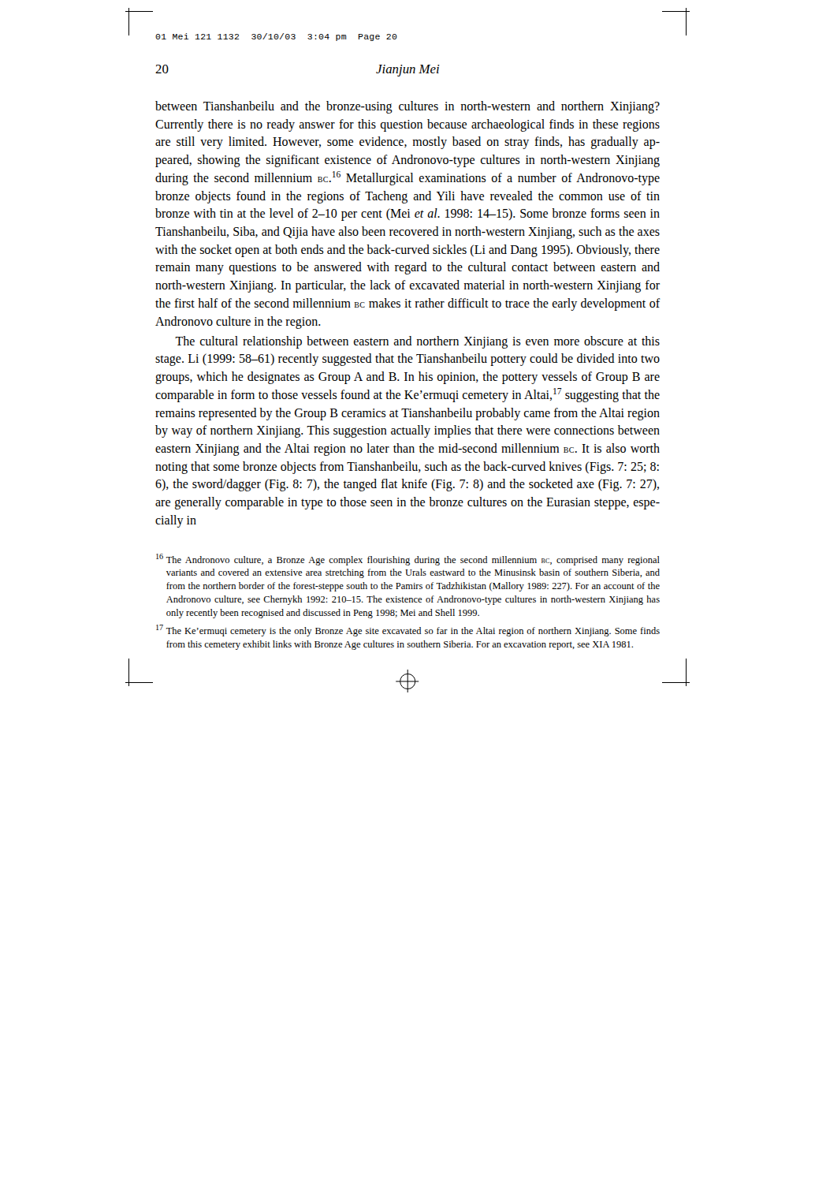01 Mei 121 1132 30/10/03 3:04 pm Page 20
20 Jianjun Mei 20
between Tianshanbeilu and the bronze-using cultures in north-western and northern Xinjiang? Currently there is no ready answer for this question because archaeological finds in these regions are still very limited. However, some evidence, mostly based on stray finds, has gradually appeared, showing the significant existence of Andronovo-type cultures in north-western Xinjiang during the second millennium bc.16 Metallurgical examinations of a number of Andronovo-type bronze objects found in the regions of Tacheng and Yili have revealed the common use of tin bronze with tin at the level of 2–10 per cent (Mei et al. 1998: 14–15). Some bronze forms seen in Tianshanbeilu, Siba, and Qijia have also been recovered in north-western Xinjiang, such as the axes with the socket open at both ends and the back-curved sickles (Li and Dang 1995). Obviously, there remain many questions to be answered with regard to the cultural contact between eastern and north-western Xinjiang. In particular, the lack of excavated material in north-western Xinjiang for the first half of the second millennium bc makes it rather difficult to trace the early development of Andronovo culture in the region.
The cultural relationship between eastern and northern Xinjiang is even more obscure at this stage. Li (1999: 58–61) recently suggested that the Tianshanbeilu pottery could be divided into two groups, which he designates as Group A and B. In his opinion, the pottery vessels of Group B are comparable in form to those vessels found at the Ke’ermuqi cemetery in Altai,17 suggesting that the remains represented by the Group B ceramics at Tianshanbeilu probably came from the Altai region by way of northern Xinjiang. This suggestion actually implies that there were connections between eastern Xinjiang and the Altai region no later than the mid-second millennium bc. It is also worth noting that some bronze objects from Tianshanbeilu, such as the back-curved knives (Figs. 7: 25; 8: 6), the sword/dagger (Fig. 8: 7), the tanged flat knife (Fig. 7: 8) and the socketed axe (Fig. 7: 27), are generally comparable in type to those seen in the bronze cultures on the Eurasian steppe, especially in
16 The Andronovo culture, a Bronze Age complex flourishing during the second millennium bc, comprised many regional variants and covered an extensive area stretching from the Urals eastward to the Minusinsk basin of southern Siberia, and from the northern border of the forest-steppe south to the Pamirs of Tadzhikistan (Mallory 1989: 227). For an account of the Andronovo culture, see Chernykh 1992: 210–15. The existence of Andronovo-type cultures in north-western Xinjiang has only recently been recognised and discussed in Peng 1998; Mei and Shell 1999.
17 The Ke’ermuqi cemetery is the only Bronze Age site excavated so far in the Altai region of northern Xinjiang. Some finds from this cemetery exhibit links with Bronze Age cultures in southern Siberia. For an excavation report, see XIA 1981.